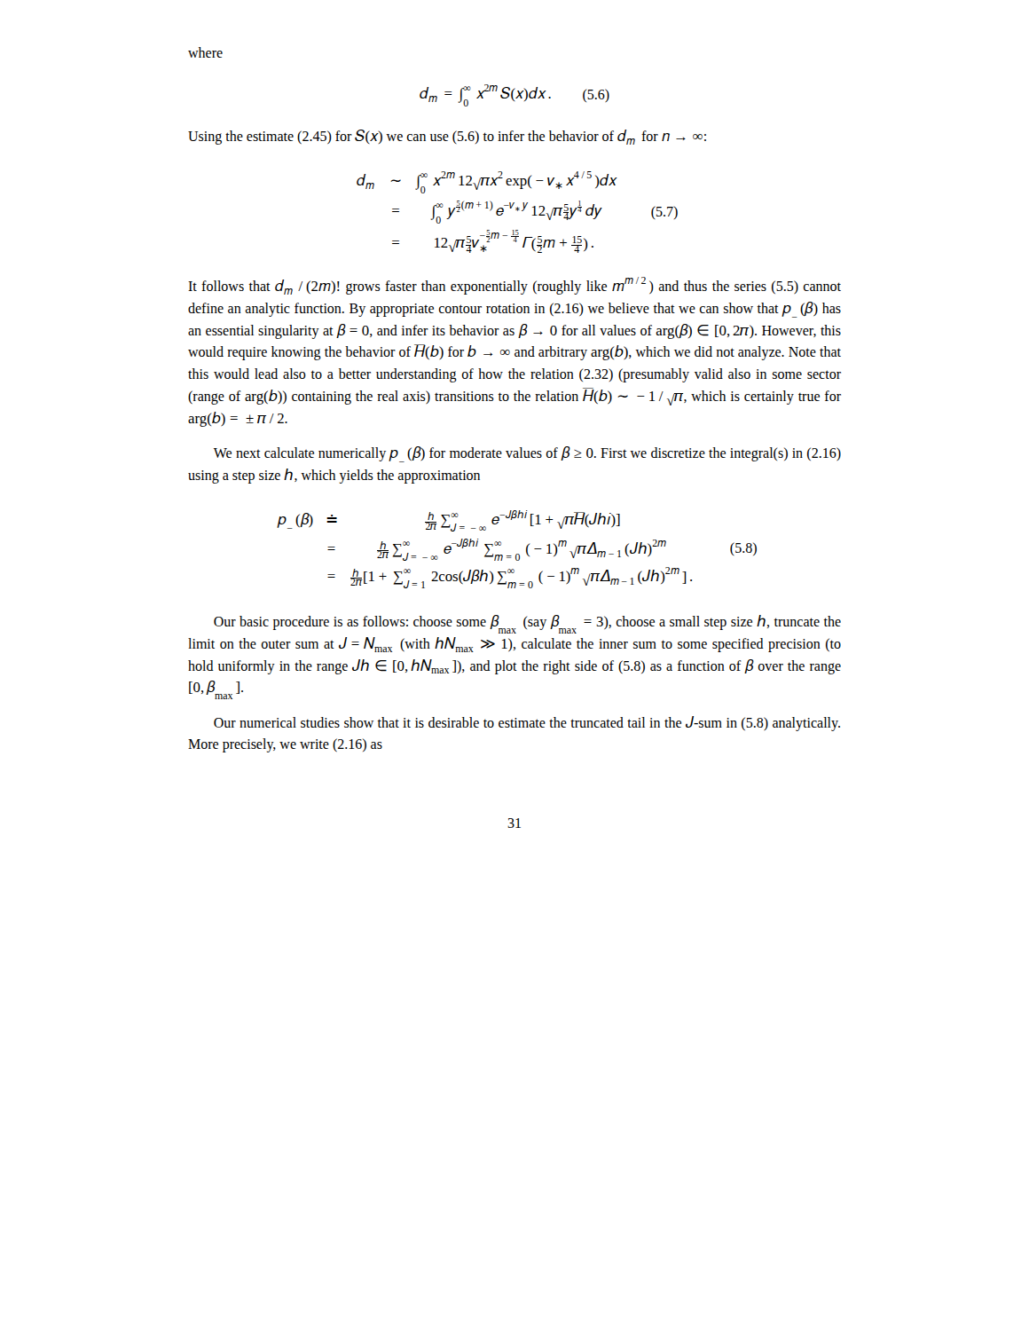where
dm = ∫ 0 ∞ x2m S(x) dx .
(5.6)
Using the estimate (2.45) for S(x) we can use (5.6) to infer the behavior of dm for n→∞:
dm ∼ ∫0∞ x2m 12π x2 exp( −ν∗ x4/5 ) dx = ∫0∞ y52(m+1) e−ν∗y 12π 54 y14 dy = 12π 54 ν∗−52m−154 Γ ( 52m+154 ) .
(5.7)
It follows that dm/(2m)! grows faster than exponentially (roughly like mm/2) and thus the series (5.5) cannot define an analytic function. By appropriate contour rotation in (2.16) we believe that we can show that p−(β) has an essential singularity at β=0, and infer its behavior as β→0 for all values of arg(β)∈[0,2π). However, this would require knowing the behavior of H―(b) for b→∞ and arbitrary arg(b), which we did not analyze. Note that this would lead also to a better understanding of how the relation (2.32) (presumably valid also in some sector (range of arg(b)) containing the real axis) transitions to the relation H―(b)∼−1/π, which is certainly true for arg(b)=±π/2.
We next calculate numerically p−(β) for moderate values of β≥0. First we discretize the integral(s) in (2.16) using a step size h, which yields the approximation
p−(β) ≐ h2π ∑ J=−∞ ∞ e−Jβhi [1+π H―(Jhi)] = h2π ∑ J=−∞ ∞ e−Jβhi ∑ m=0 ∞ (−1)m π Δm−1 (Jh)2m = h2π [ 1+ ∑ J=1 ∞ 2cos(Jβh) ∑ m=0 ∞ (−1)m π Δm−1 (Jh)2m ] .
(5.8)
Our basic procedure is as follows: choose some βmax (say βmax=3), choose a small step size h, truncate the limit on the outer sum at J=Nmax (with hNmax≫1), calculate the inner sum to some specified precision (to hold uniformly in the range Jh∈[0,hNmax]), and plot the right side of (5.8) as a function of β over the range [0,βmax].
Our numerical studies show that it is desirable to estimate the truncated tail in the J-sum in (5.8) analytically. More precisely, we write (2.16) as
31